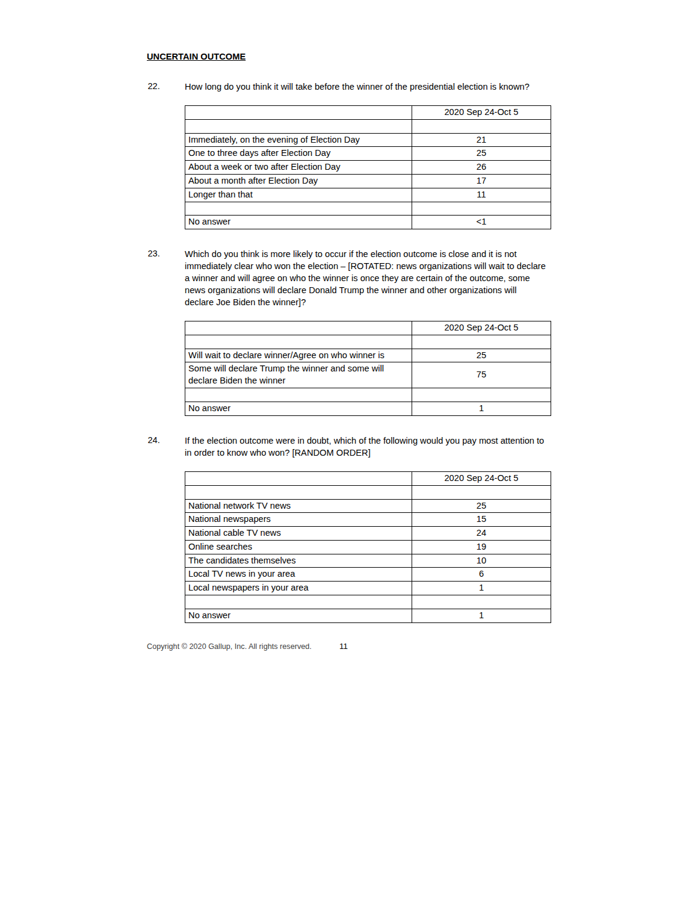UNCERTAIN OUTCOME
22.
How long do you think it will take before the winner of the presidential election is known?
| | 2020 Sep 24-Oct 5 |
| Immediately, on the evening of Election Day | 21 |
| One to three days after Election Day | 25 |
| About a week or two after Election Day | 26 |
| About a month after Election Day | 17 |
| Longer than that | 11 |
| No answer | <1 |
23.
Which do you think is more likely to occur if the election outcome is close and it is not immediately clear who won the election – [ROTATED: news organizations will wait to declare a winner and will agree on who the winner is once they are certain of the outcome, some news organizations will declare Donald Trump the winner and other organizations will declare Joe Biden the winner]?
| | 2020 Sep 24-Oct 5 |
| Will wait to declare winner/Agree on who winner is | 25 |
| Some will declare Trump the winner and some will declare Biden the winner | 75 |
| No answer | 1 |
24.
If the election outcome were in doubt, which of the following would you pay most attention to in order to know who won? [RANDOM ORDER]
| | 2020 Sep 24-Oct 5 |
| National network TV news | 25 |
| National newspapers | 15 |
| National cable TV news | 24 |
| Online searches | 19 |
| The candidates themselves | 10 |
| Local TV news in your area | 6 |
| Local newspapers in your area | 1 |
| No answer | 1 |
Copyright © 2020 Gallup, Inc. All rights reserved. 11